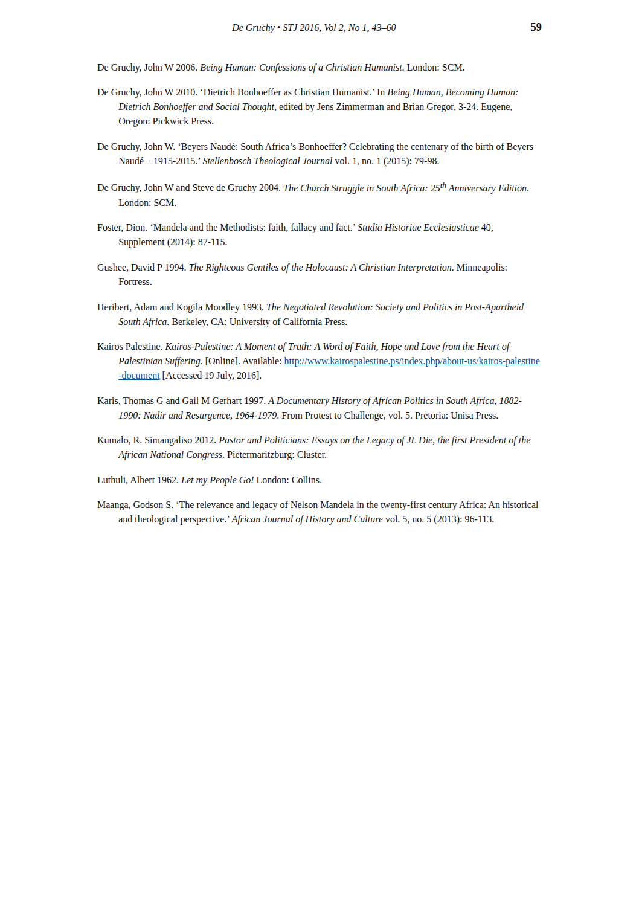De Gruchy • STJ 2016, Vol 2, No 1, 43–60 59
De Gruchy, John W 2006. Being Human: Confessions of a Christian Humanist. London: SCM.
De Gruchy, John W 2010. ‘Dietrich Bonhoeffer as Christian Humanist.’ In Being Human, Becoming Human: Dietrich Bonhoeffer and Social Thought, edited by Jens Zimmerman and Brian Gregor, 3-24. Eugene, Oregon: Pickwick Press.
De Gruchy, John W. ‘Beyers Naudé: South Africa’s Bonhoeffer? Celebrating the centenary of the birth of Beyers Naudé – 1915-2015.’ Stellenbosch Theological Journal vol. 1, no. 1 (2015): 79-98.
De Gruchy, John W and Steve de Gruchy 2004. The Church Struggle in South Africa: 25th Anniversary Edition. London: SCM.
Foster, Dion. ‘Mandela and the Methodists: faith, fallacy and fact.’ Studia Historiae Ecclesiasticae 40, Supplement (2014): 87-115.
Gushee, David P 1994. The Righteous Gentiles of the Holocaust: A Christian Interpretation. Minneapolis: Fortress.
Heribert, Adam and Kogila Moodley 1993. The Negotiated Revolution: Society and Politics in Post-Apartheid South Africa. Berkeley, CA: University of California Press.
Kairos Palestine. Kairos-Palestine: A Moment of Truth: A Word of Faith, Hope and Love from the Heart of Palestinian Suffering. [Online]. Available: http://www.kairospalestine.ps/index.php/about-us/kairos-palestine-document [Accessed 19 July, 2016].
Karis, Thomas G and Gail M Gerhart 1997. A Documentary History of African Politics in South Africa, 1882-1990: Nadir and Resurgence, 1964-1979. From Protest to Challenge, vol. 5. Pretoria: Unisa Press.
Kumalo, R. Simangaliso 2012. Pastor and Politicians: Essays on the Legacy of JL Die, the first President of the African National Congress. Pietermaritzburg: Cluster.
Luthuli, Albert 1962. Let my People Go! London: Collins.
Maanga, Godson S. ‘The relevance and legacy of Nelson Mandela in the twenty-first century Africa: An historical and theological perspective.’ African Journal of History and Culture vol. 5, no. 5 (2013): 96-113.